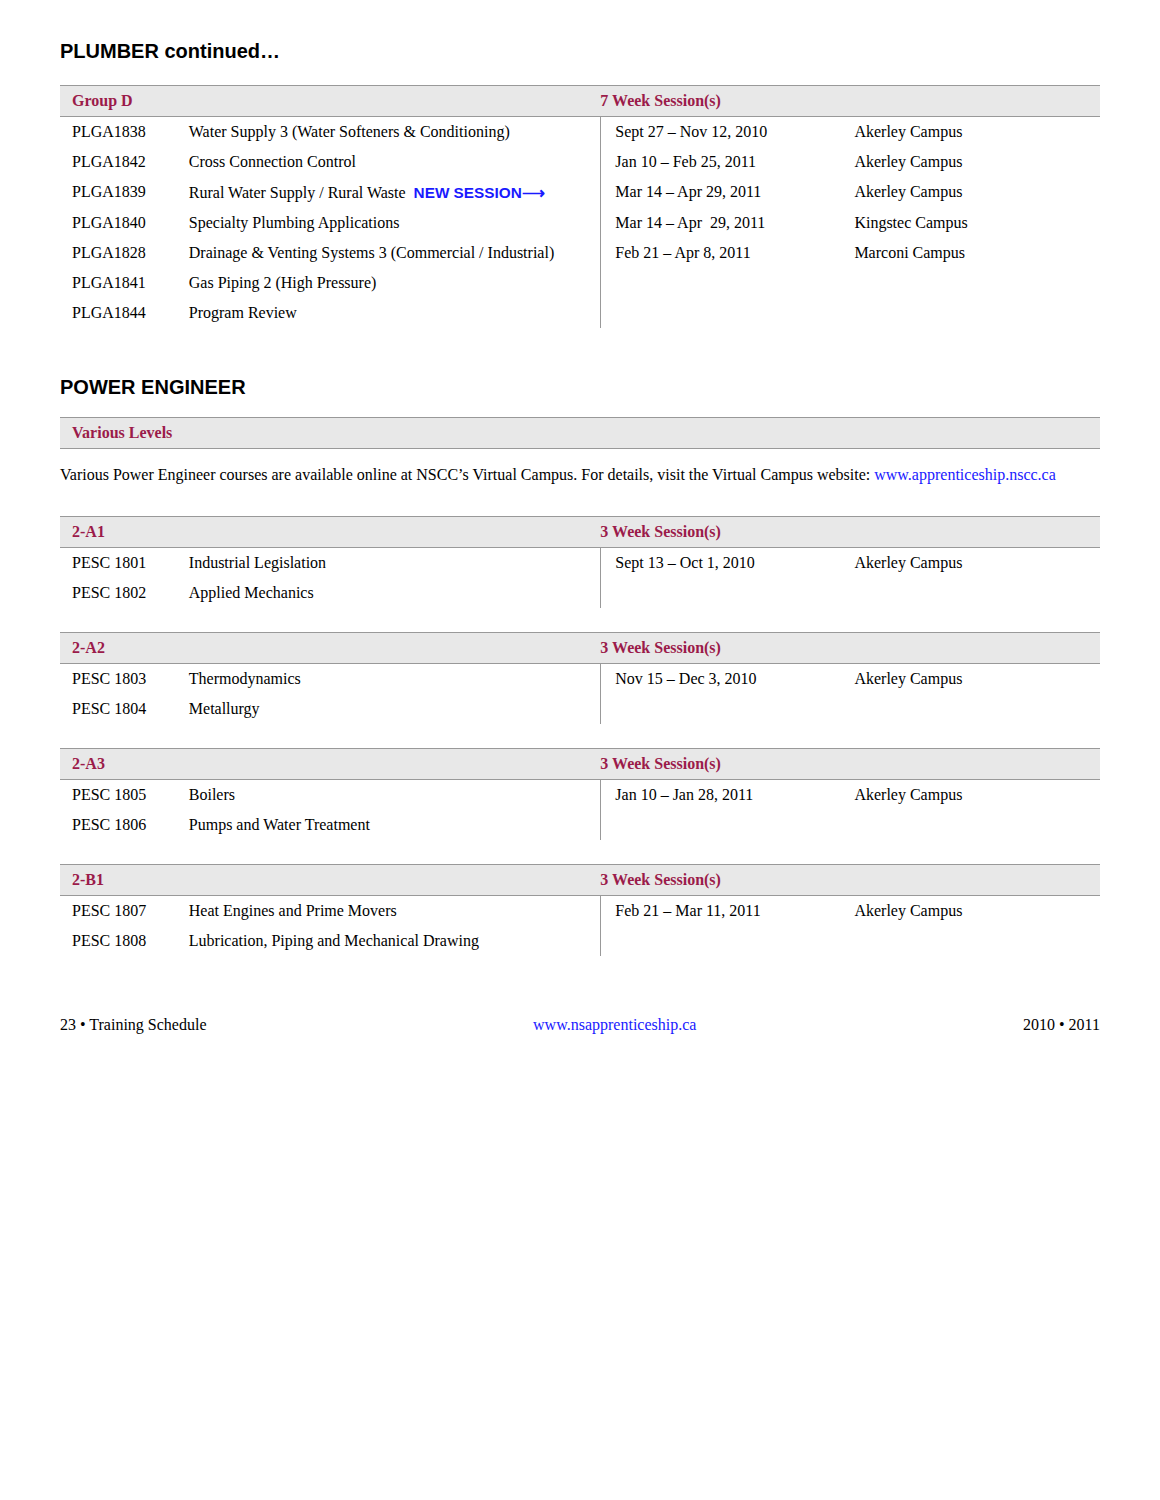PLUMBER continued…
Group D 7 Week Session(s)
| PLGA1838 | Water Supply 3 (Water Softeners & Conditioning) | Sept 27 – Nov 12, 2010 | Akerley Campus |
| PLGA1842 | Cross Connection Control | Jan 10 – Feb 25, 2011 | Akerley Campus |
| PLGA1839 | Rural Water Supply / Rural Waste NEW SESSION ⟶ | Mar 14 – Apr 29, 2011 | Akerley Campus |
| PLGA1840 | Specialty Plumbing Applications | Mar 14 – Apr 29, 2011 | Kingstec Campus |
| PLGA1828 | Drainage & Venting Systems 3 (Commercial / Industrial) | Feb 21 – Apr 8, 2011 | Marconi Campus |
| PLGA1841 | Gas Piping 2 (High Pressure) | | |
| PLGA1844 | Program Review | | |
POWER ENGINEER
Various Levels
Various Power Engineer courses are available online at NSCC’s Virtual Campus. For details, visit the Virtual Campus website: www.apprenticeship.nscc.ca
2-A1 3 Week Session(s)
| PESC 1801 | Industrial Legislation | Sept 13 – Oct 1, 2010 | Akerley Campus |
| PESC 1802 | Applied Mechanics | | |
2-A2 3 Week Session(s)
| PESC 1803 | Thermodynamics | Nov 15 – Dec 3, 2010 | Akerley Campus |
| PESC 1804 | Metallurgy | | |
2-A3 3 Week Session(s)
| PESC 1805 | Boilers | Jan 10 – Jan 28, 2011 | Akerley Campus |
| PESC 1806 | Pumps and Water Treatment | | |
2-B1 3 Week Session(s)
| PESC 1807 | Heat Engines and Prime Movers | Feb 21 – Mar 11, 2011 | Akerley Campus |
| PESC 1808 | Lubrication, Piping and Mechanical Drawing | | |
23 • Training Schedule www.nsapprenticeship.ca 2010 • 2011